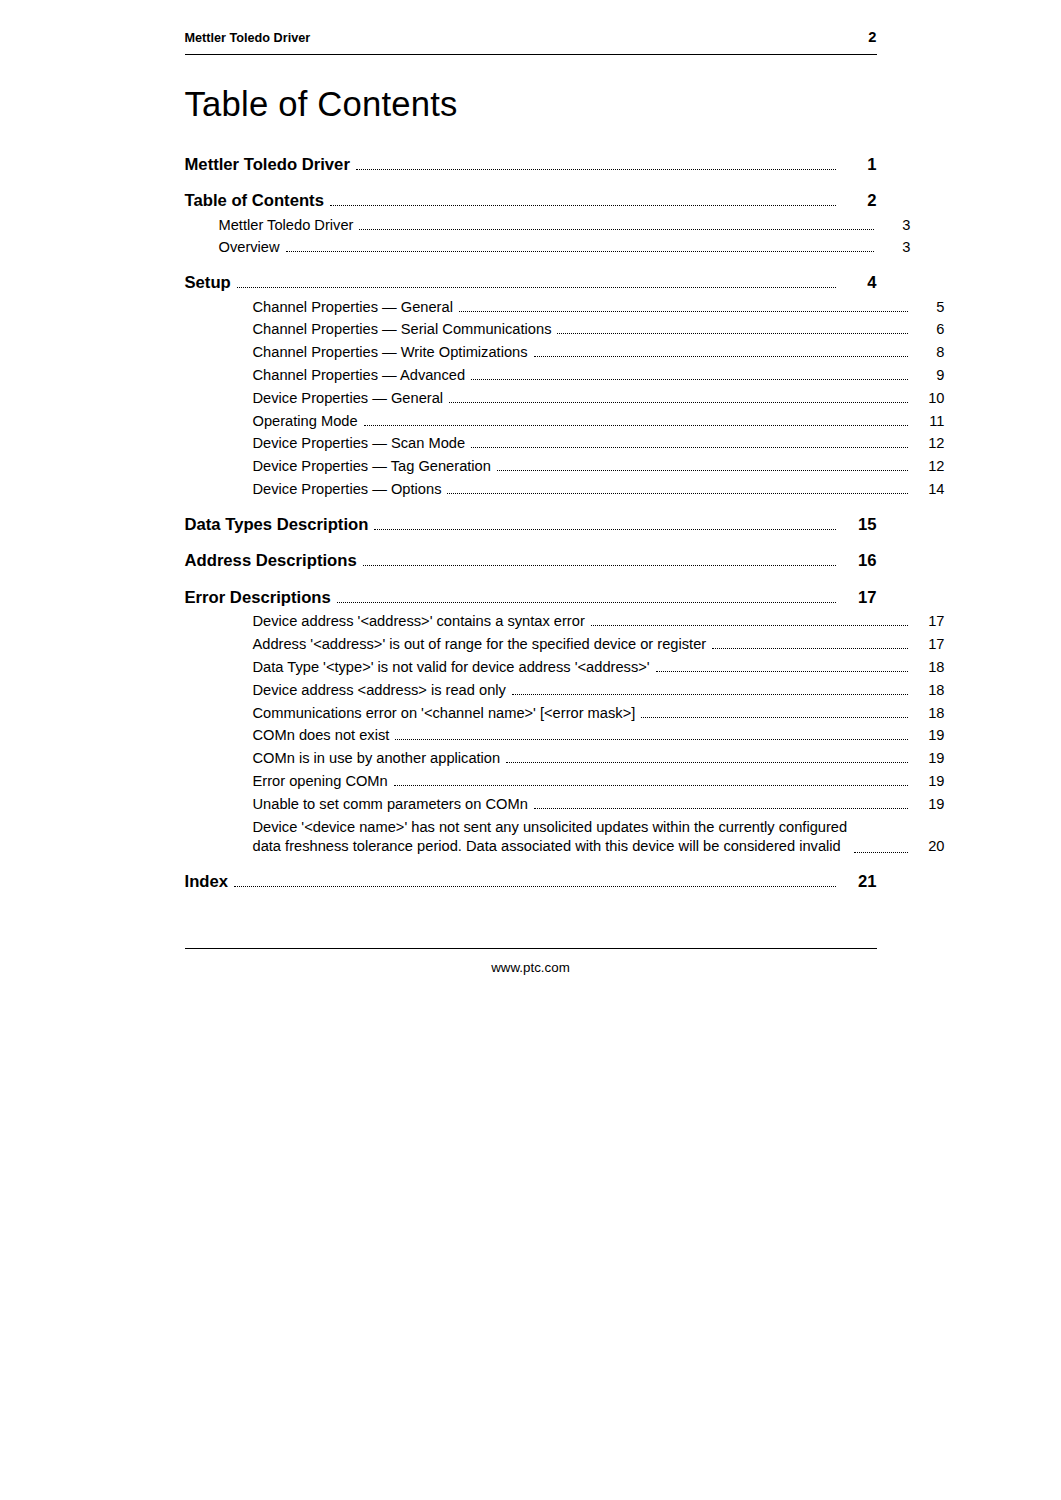Mettler Toledo Driver 2
Table of Contents
Mettler Toledo Driver 1
Table of Contents 2
Mettler Toledo Driver 3
Overview 3
Setup 4
Channel Properties — General 5
Channel Properties — Serial Communications 6
Channel Properties — Write Optimizations 8
Channel Properties — Advanced 9
Device Properties — General 10
Operating Mode 11
Device Properties — Scan Mode 12
Device Properties — Tag Generation 12
Device Properties — Options 14
Data Types Description 15
Address Descriptions 16
Error Descriptions 17
Device address '<address>' contains a syntax error 17
Address '<address>' is out of range for the specified device or register 17
Data Type '<type>' is not valid for device address '<address>' 18
Device address <address> is read only 18
Communications error on '<channel name>' [<error mask>] 18
COMn does not exist 19
COMn is in use by another application 19
Error opening COMn 19
Unable to set comm parameters on COMn 19
Device '<device name>' has not sent any unsolicited updates within the currently configured data freshness tolerance period. Data associated with this device will be considered invalid 20
Index 21
www.ptc.com